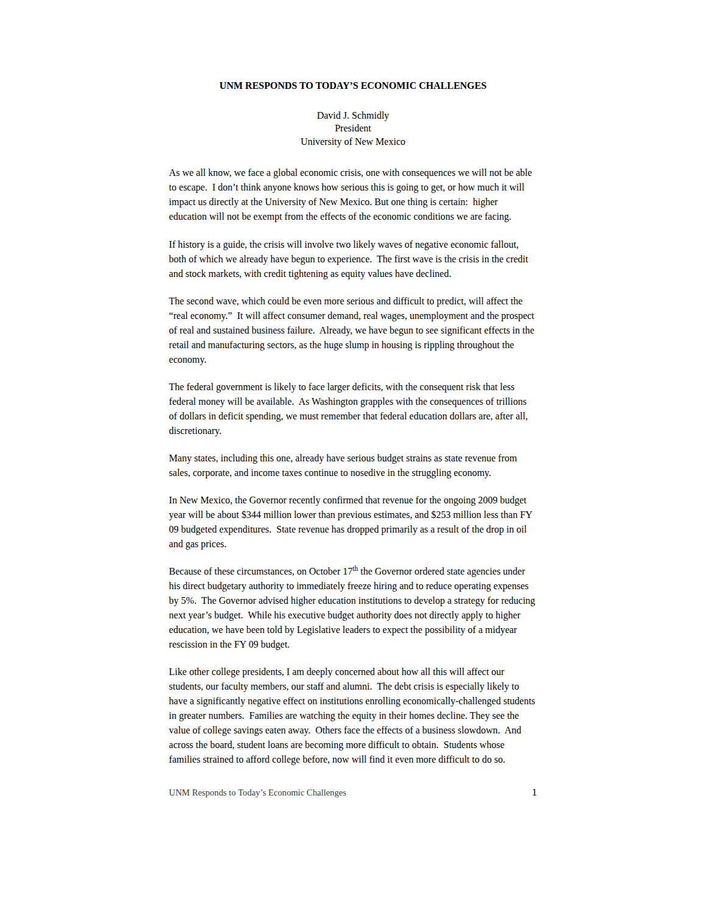UNM Responds to Today’s Economic Challenges
David J. Schmidly
President
University of New Mexico
As we all know, we face a global economic crisis, one with consequences we will not be able to escape. I don’t think anyone knows how serious this is going to get, or how much it will impact us directly at the University of New Mexico. But one thing is certain: higher education will not be exempt from the effects of the economic conditions we are facing.
If history is a guide, the crisis will involve two likely waves of negative economic fallout, both of which we already have begun to experience. The first wave is the crisis in the credit and stock markets, with credit tightening as equity values have declined.
The second wave, which could be even more serious and difficult to predict, will affect the “real economy.” It will affect consumer demand, real wages, unemployment and the prospect of real and sustained business failure. Already, we have begun to see significant effects in the retail and manufacturing sectors, as the huge slump in housing is rippling throughout the economy.
The federal government is likely to face larger deficits, with the consequent risk that less federal money will be available. As Washington grapples with the consequences of trillions of dollars in deficit spending, we must remember that federal education dollars are, after all, discretionary.
Many states, including this one, already have serious budget strains as state revenue from sales, corporate, and income taxes continue to nosedive in the struggling economy.
In New Mexico, the Governor recently confirmed that revenue for the ongoing 2009 budget year will be about $344 million lower than previous estimates, and $253 million less than FY 09 budgeted expenditures. State revenue has dropped primarily as a result of the drop in oil and gas prices.
Because of these circumstances, on October 17th the Governor ordered state agencies under his direct budgetary authority to immediately freeze hiring and to reduce operating expenses by 5%. The Governor advised higher education institutions to develop a strategy for reducing next year’s budget. While his executive budget authority does not directly apply to higher education, we have been told by Legislative leaders to expect the possibility of a midyear rescission in the FY 09 budget.
Like other college presidents, I am deeply concerned about how all this will affect our students, our faculty members, our staff and alumni. The debt crisis is especially likely to have a significantly negative effect on institutions enrolling economically-challenged students in greater numbers. Families are watching the equity in their homes decline. They see the value of college savings eaten away. Others face the effects of a business slowdown. And across the board, student loans are becoming more difficult to obtain. Students whose families strained to afford college before, now will find it even more difficult to do so.
UNM Responds to Today’s Economic Challenges 1